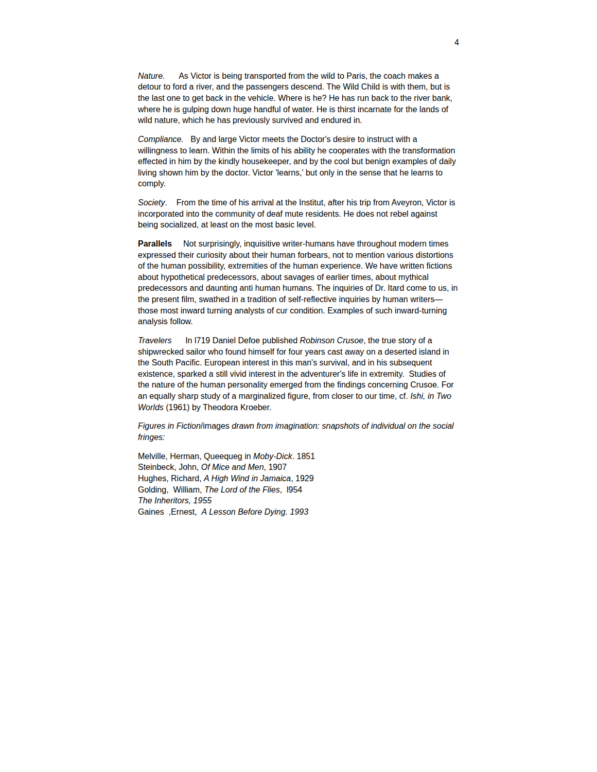4
Nature. As Victor is being transported from the wild to Paris, the coach makes a detour to ford a river, and the passengers descend. The Wild Child is with them, but is the last one to get back in the vehicle. Where is he? He has run back to the river bank, where he is gulping down huge handful of water. He is thirst incarnate for the lands of wild nature, which he has previously survived and endured in.
Compliance. By and large Victor meets the Doctor's desire to instruct with a willingness to learn. Within the limits of his ability he cooperates with the transformation effected in him by the kindly housekeeper, and by the cool but benign examples of daily living shown him by the doctor. Victor 'learns,' but only in the sense that he learns to comply.
Society. From the time of his arrival at the Institut, after his trip from Aveyron, Victor is incorporated into the community of deaf mute residents. He does not rebel against being socialized, at least on the most basic level.
Parallels Not surprisingly, inquisitive writer-humans have throughout modern times expressed their curiosity about their human forbears, not to mention various distortions of the human possibility, extremities of the human experience. We have written fictions about hypothetical predecessors, about savages of earlier times, about mythical predecessors and daunting anti human humans. The inquiries of Dr. Itard come to us, in the present film, swathed in a tradition of self-reflective inquiries by human writers—those most inward turning analysts of cur condition. Examples of such inward-turning analysis follow.
Travelers In l719 Daniel Defoe published Robinson Crusoe, the true story of a shipwrecked sailor who found himself for four years cast away on a deserted island in the South Pacific. European interest in this man's survival, and in his subsequent existence, sparked a still vivid interest in the adventurer's life in extremity. Studies of the nature of the human personality emerged from the findings concerning Crusoe. For an equally sharp study of a marginalized figure, from closer to our time, cf. Ishi, in Two Worlds (1961) by Theodora Kroeber.
Figures in Fiction/images drawn from imagination: snapshots of individual on the social fringes:
Melville, Herman, Queequeg in Moby-Dick. 1851
Steinbeck, John, Of Mice and Men, 1907
Hughes, Richard, A High Wind in Jamaica, 1929
Golding, William, The Lord of the Flies, l954
The Inheritors, 1955
Gaines ,Ernest, A Lesson Before Dying. 1993